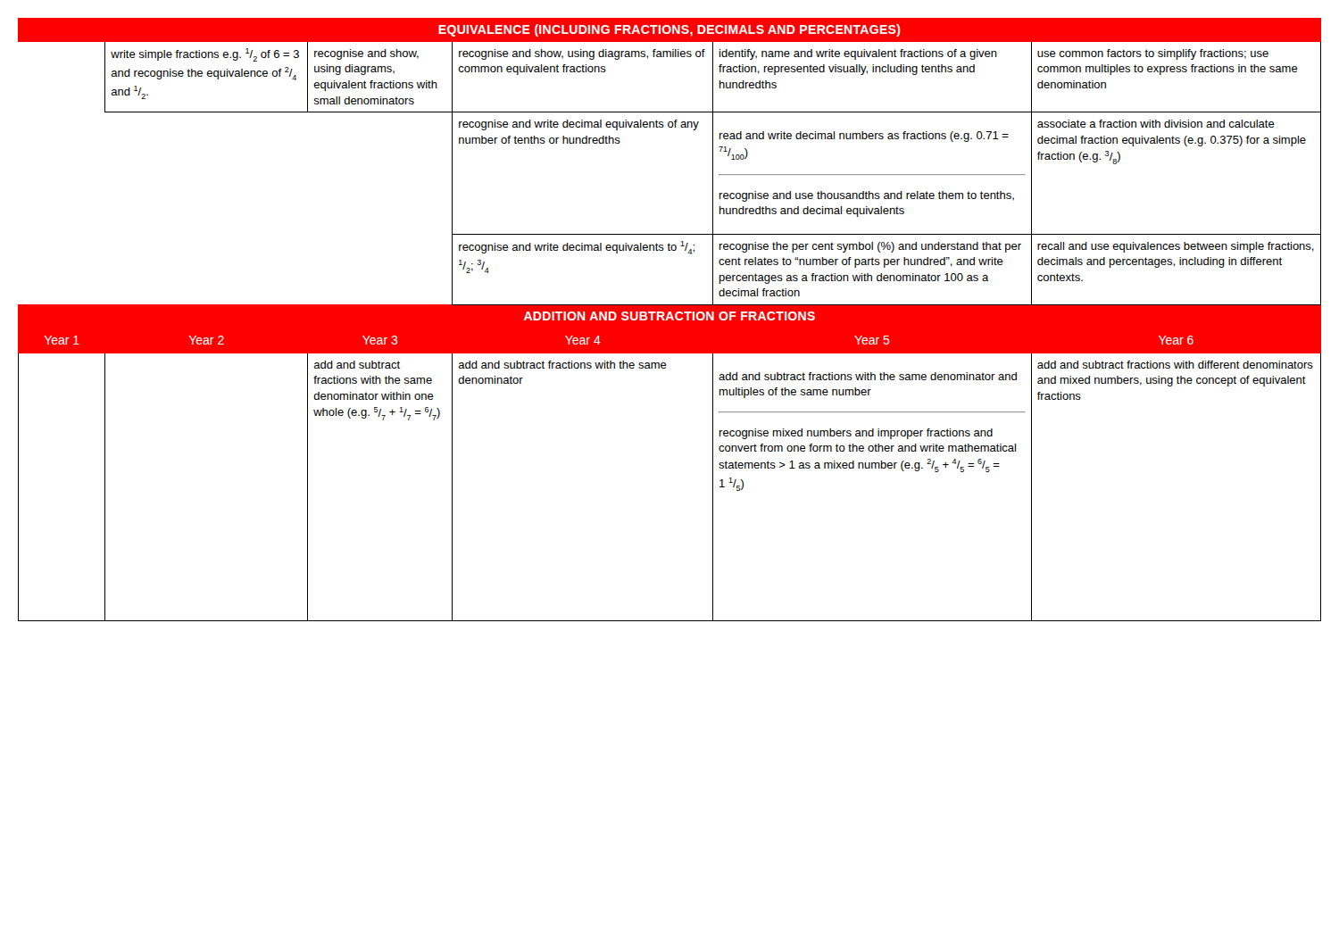| EQUIVALENCE (INCLUDING FRACTIONS, DECIMALS AND PERCENTAGES) |
| | write simple fractions e.g. 1 / 2 of 6 = 3 and recognise the equivalence of 2 / 4 and 1 / 2 . | recognise and show, using diagrams, equivalent fractions with small denominators | recognise and show, using diagrams, families of common equivalent fractions | identify, name and write equivalent fractions of a given fraction, represented visually, including tenths and hundredths | use common factors to simplify fractions; use common multiples to express fractions in the same denomination |
| | | | recognise and write decimal equivalents of any number of tenths or hundredths | read and write decimal numbers as fractions (e.g. 0.71 = 71 / 100 ) recognise and use thousandths and relate them to tenths, hundredths and decimal equivalents | associate a fraction with division and calculate decimal fraction equivalents (e.g. 0.375) for a simple fraction (e.g. 3 / 8 ) |
| | | | recognise and write decimal equivalents to 1 / 4 ; 1 / 2 ; 3 / 4 | recognise the per cent symbol (%) and understand that per cent relates to “number of parts per hundred”, and write percentages as a fraction with denominator 100 as a decimal fraction | recall and use equivalences between simple fractions, decimals and percentages, including in different contexts. |
| ADDITION AND SUBTRACTION OF FRACTIONS |
| Year 1 | Year 2 | Year 3 | Year 4 | Year 5 | Year 6 |
| | | add and subtract fractions with the same denominator within one whole (e.g. 5 / 7 + 1 / 7 = 6 / 7 ) | add and subtract fractions with the same denominator | add and subtract fractions with the same denominator and multiples of the same number recognise mixed numbers and improper fractions and convert from one form to the other and write mathematical statements > 1 as a mixed number (e.g. 2 / 5 + 4 / 5 = 6 / 5 = 1 1 / 5 ) | add and subtract fractions with different denominators and mixed numbers, using the concept of equivalent fractions |